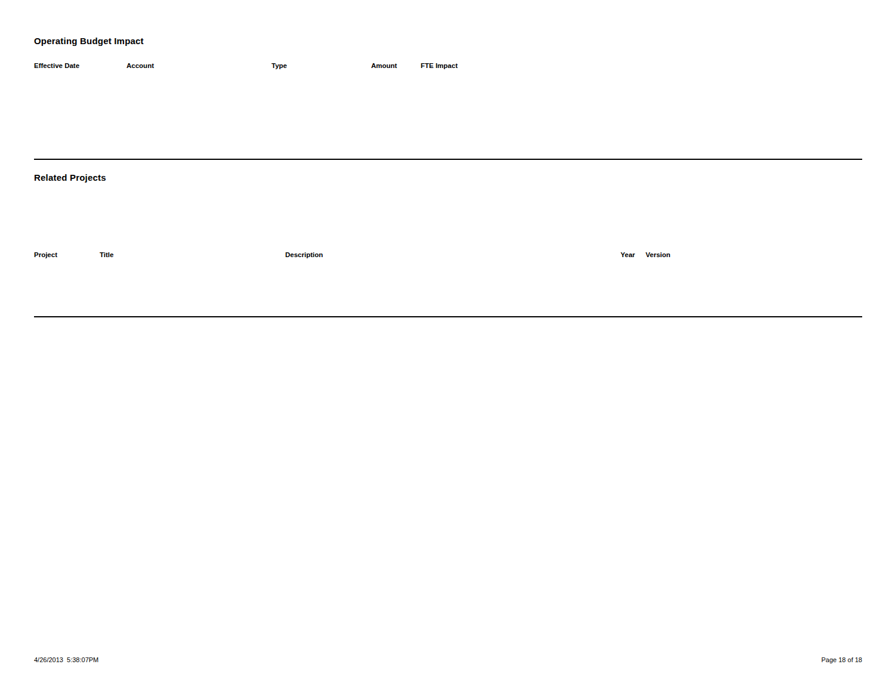Operating Budget Impact
Effective Date
Account
Type
Amount
FTE Impact
Related Projects
Project
Title
Description
Year
Version
4/26/2013 5:38:07PM
Page 18 of 18